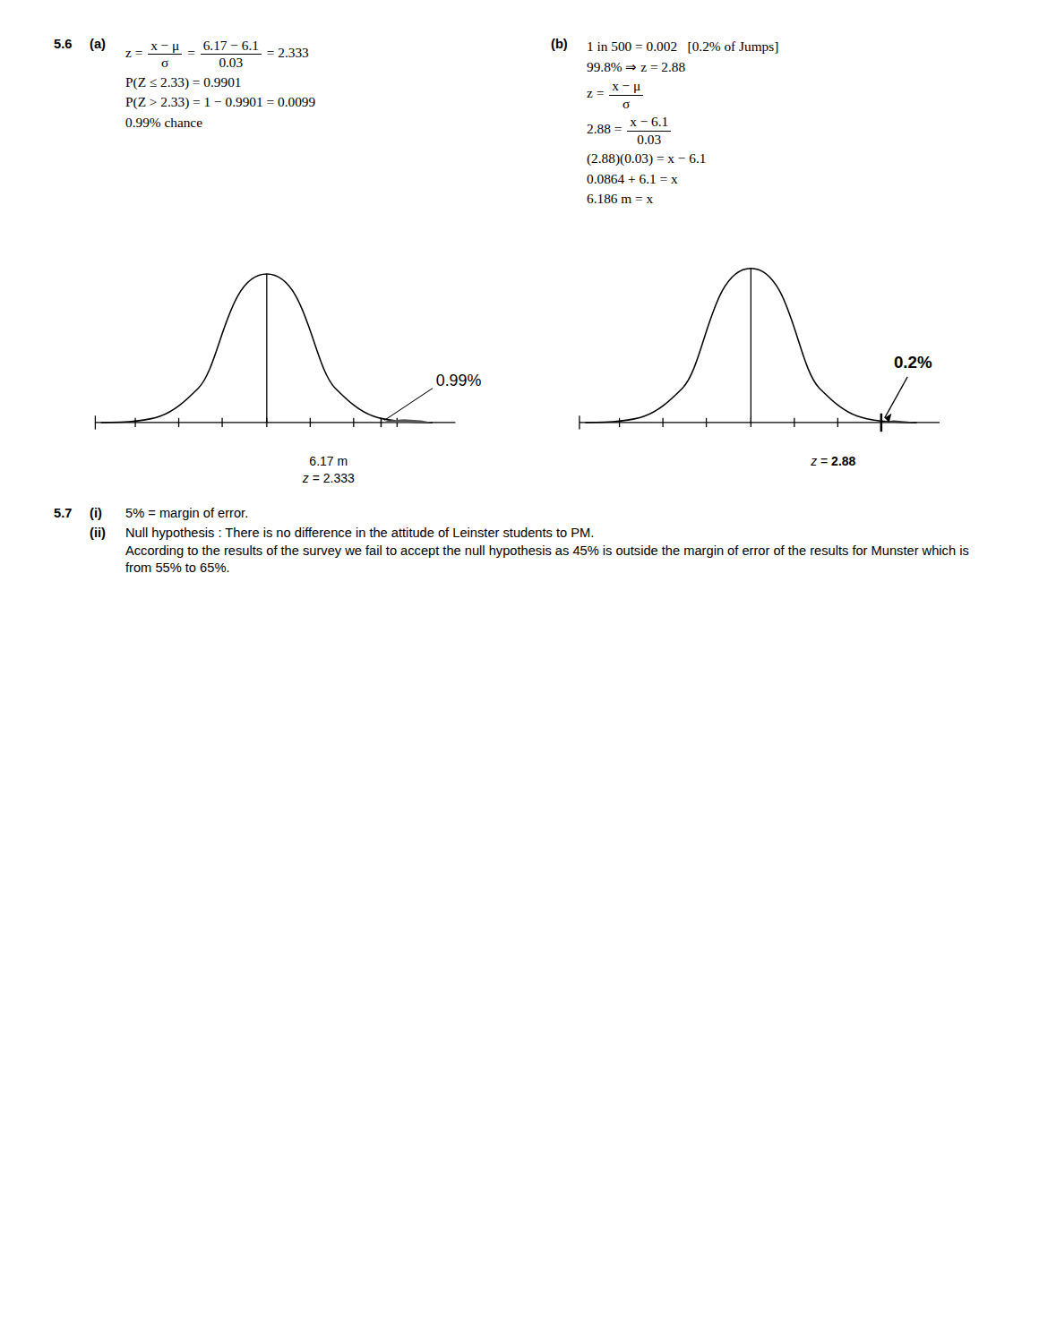5.6
(a)
z = x − μ σ = 6.17 − 6.10.03 = 2.333
P(Z ≤ 2.33) = 0.9901
P(Z > 2.33) = 1 − 0.9901 = 0.0099
0.99% chance
(b)
1 in 500 = 0.002 [0.2% of Jumps]
99.8% ⇒ z = 2.88
z = x − μ σ
2.88 = x − 6.10.03
(2.88)(0.03) = x − 6.1
0.0864 + 6.1 = x
6.186 m = x
0.99%
6.17 m
z = 2.333
0.2%
z = 2.88
5.7
(i)
5% = margin of error.
(ii)
Null hypothesis : There is no difference in the attitude of Leinster students to PM.
According to the results of the survey we fail to accept the null hypothesis as 45% is outside the margin of error of the results for Munster which is from 55% to 65%.